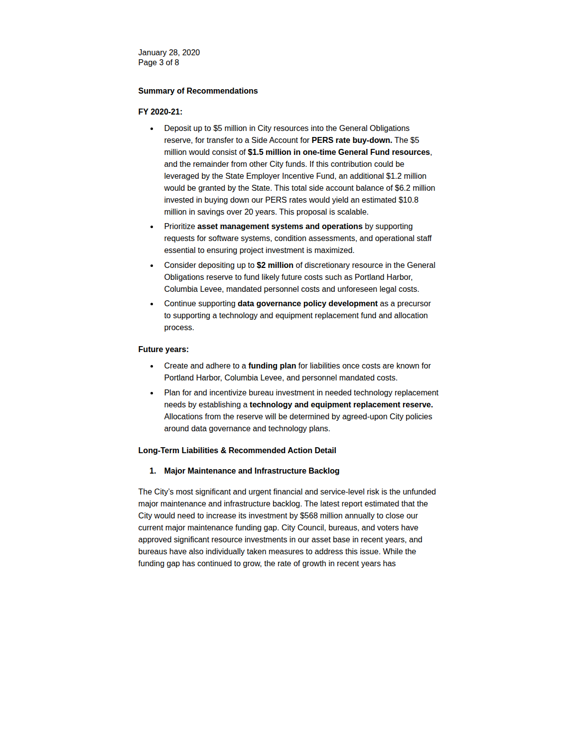January 28, 2020
Page 3 of 8
Summary of Recommendations
FY 2020-21:
Deposit up to $5 million in City resources into the General Obligations reserve, for transfer to a Side Account for PERS rate buy-down. The $5 million would consist of $1.5 million in one-time General Fund resources, and the remainder from other City funds. If this contribution could be leveraged by the State Employer Incentive Fund, an additional $1.2 million would be granted by the State. This total side account balance of $6.2 million invested in buying down our PERS rates would yield an estimated $10.8 million in savings over 20 years. This proposal is scalable.
Prioritize asset management systems and operations by supporting requests for software systems, condition assessments, and operational staff essential to ensuring project investment is maximized.
Consider depositing up to $2 million of discretionary resource in the General Obligations reserve to fund likely future costs such as Portland Harbor, Columbia Levee, mandated personnel costs and unforeseen legal costs.
Continue supporting data governance policy development as a precursor to supporting a technology and equipment replacement fund and allocation process.
Future years:
Create and adhere to a funding plan for liabilities once costs are known for Portland Harbor, Columbia Levee, and personnel mandated costs.
Plan for and incentivize bureau investment in needed technology replacement needs by establishing a technology and equipment replacement reserve. Allocations from the reserve will be determined by agreed-upon City policies around data governance and technology plans.
Long-Term Liabilities & Recommended Action Detail
Major Maintenance and Infrastructure Backlog
The City’s most significant and urgent financial and service-level risk is the unfunded major maintenance and infrastructure backlog. The latest report estimated that the City would need to increase its investment by $568 million annually to close our current major maintenance funding gap. City Council, bureaus, and voters have approved significant resource investments in our asset base in recent years, and bureaus have also individually taken measures to address this issue. While the funding gap has continued to grow, the rate of growth in recent years has